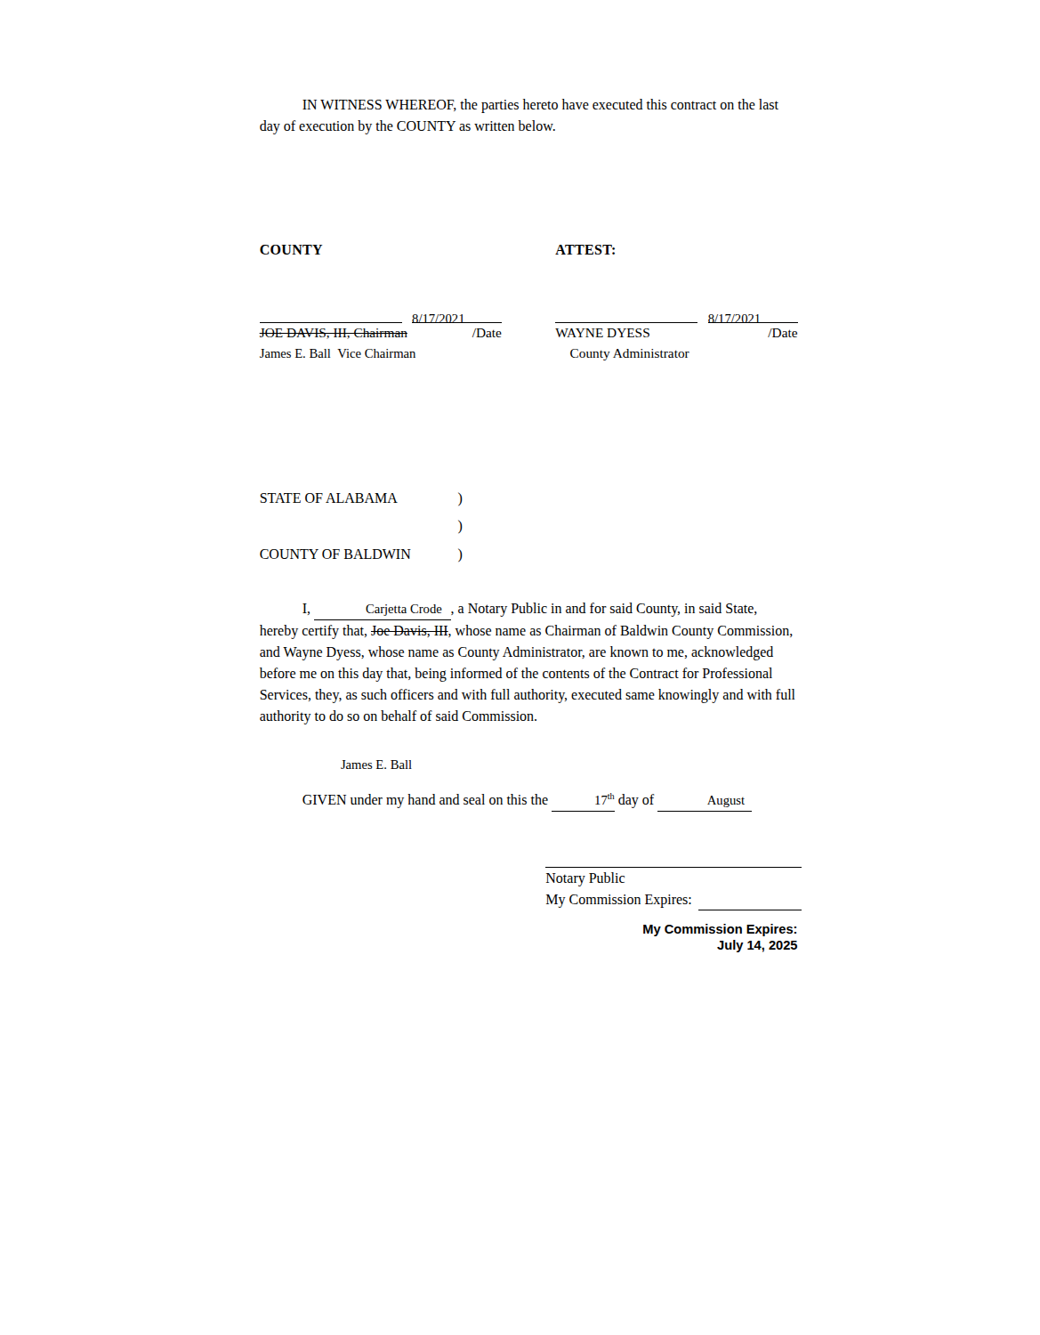IN WITNESS WHEREOF, the parties hereto have executed this contract on the last day of execution by the COUNTY as written below.
COUNTY
8/17/2021
JOE DAVIS, III, Chairman /Date
James E. Ball Vice Chairman
ATTEST:
8/17/2021
WAYNE DYESS /Date
County Administrator
| STATE OF ALABAMA | ) |
| | ) |
| COUNTY OF BALDWIN | ) |
I, Carjetta Crode, a Notary Public in and for said County, in said State, hereby certify that, Joe Davis, III, whose name as Chairman of Baldwin County Commission, and Wayne Dyess, whose name as County Administrator, are known to me, acknowledged before me on this day that, being informed of the contents of the Contract for Professional Services, they, as such officers and with full authority, executed same knowingly and with full authority to do so on behalf of said Commission.
James E. Ball
GIVEN under my hand and seal on this the 17th day of August
Notary Public
My Commission Expires:
My Commission Expires:
July 14, 2025